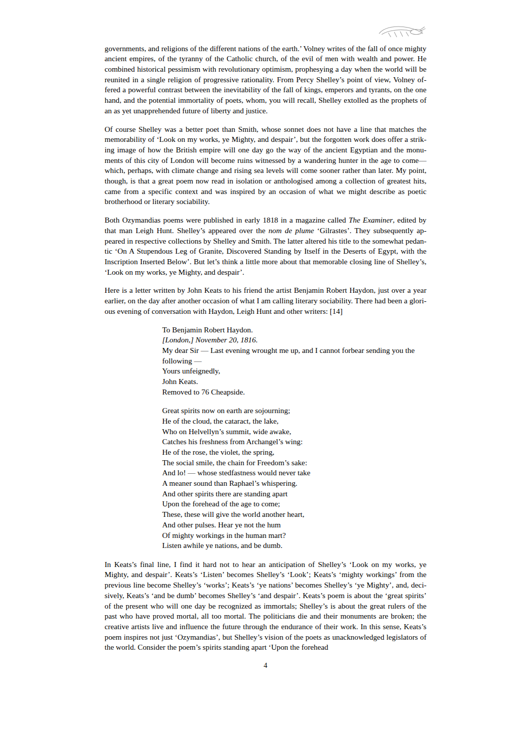governments, and religions of the different nations of the earth.’ Volney writes of the fall of once mighty ancient empires, of the tyranny of the Catholic church, of the evil of men with wealth and power. He combined historical pessimism with revolutionary optimism, prophesying a day when the world will be reunited in a single religion of progressive rationality. From Percy Shelley’s point of view, Volney offered a powerful contrast between the inevitability of the fall of kings, emperors and tyrants, on the one hand, and the potential immortality of poets, whom, you will recall, Shelley extolled as the prophets of an as yet unapprehended future of liberty and justice.
Of course Shelley was a better poet than Smith, whose sonnet does not have a line that matches the memorability of ‘Look on my works, ye Mighty, and despair’, but the forgotten work does offer a striking image of how the British empire will one day go the way of the ancient Egyptian and the monuments of this city of London will become ruins witnessed by a wandering hunter in the age to come—which, perhaps, with climate change and rising sea levels will come sooner rather than later. My point, though, is that a great poem now read in isolation or anthologised among a collection of greatest hits, came from a specific context and was inspired by an occasion of what we might describe as poetic brotherhood or literary sociability.
Both Ozymandias poems were published in early 1818 in a magazine called The Examiner, edited by that man Leigh Hunt. Shelley’s appeared over the nom de plume ‘Gilrastes’. They subsequently appeared in respective collections by Shelley and Smith. The latter altered his title to the somewhat pedantic ‘On A Stupendous Leg of Granite, Discovered Standing by Itself in the Deserts of Egypt, with the Inscription Inserted Below’. But let’s think a little more about that memorable closing line of Shelley’s, ‘Look on my works, ye Mighty, and despair’.
Here is a letter written by John Keats to his friend the artist Benjamin Robert Haydon, just over a year earlier, on the day after another occasion of what I am calling literary sociability. There had been a glorious evening of conversation with Haydon, Leigh Hunt and other writers: [14]
To Benjamin Robert Haydon.
[London,] November 20, 1816.
My dear Sir — Last evening wrought me up, and I cannot forbear sending you the following —
Yours unfeignedly,
John Keats.
Removed to 76 Cheapside.
Great spirits now on earth are sojourning;
He of the cloud, the cataract, the lake,
Who on Helvellyn’s summit, wide awake,
Catches his freshness from Archangel’s wing:
He of the rose, the violet, the spring,
The social smile, the chain for Freedom’s sake:
And lo! — whose stedfastness would never take
A meaner sound than Raphael’s whispering.
And other spirits there are standing apart
Upon the forehead of the age to come;
These, these will give the world another heart,
And other pulses. Hear ye not the hum
Of mighty workings in the human mart?
Listen awhile ye nations, and be dumb.
In Keats’s final line, I find it hard not to hear an anticipation of Shelley’s ‘Look on my works, ye Mighty, and despair’. Keats’s ‘Listen’ becomes Shelley’s ‘Look’; Keats’s ‘mighty workings’ from the previous line become Shelley’s ‘works’; Keats’s ‘ye nations’ becomes Shelley’s ‘ye Mighty’, and, decisively, Keats’s ‘and be dumb’ becomes Shelley’s ‘and despair’. Keats’s poem is about the ‘great spirits’ of the present who will one day be recognized as immortals; Shelley’s is about the great rulers of the past who have proved mortal, all too mortal. The politicians die and their monuments are broken; the creative artists live and influence the future through the endurance of their work. In this sense, Keats’s poem inspires not just ‘Ozymandias’, but Shelley’s vision of the poets as unacknowledged legislators of the world. Consider the poem’s spirits standing apart ‘Upon the forehead
4